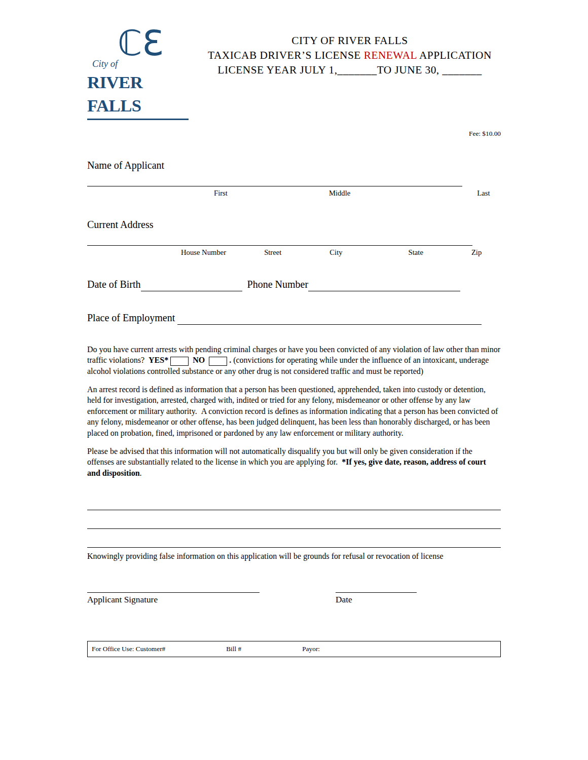ℂℇ
City of
RIVER FALLS
CITY OF RIVER FALLS
TAXICAB DRIVER’S LICENSE RENEWAL APPLICATION
LICENSE YEAR JULY 1,_______TO JUNE 30, _______
Fee: $10.00
Name of Applicant
First Middle Last
Current Address
House Number Street City State Zip
Date of Birth Phone Number
Place of Employment
Do you have current arrests with pending criminal charges or have you been convicted of any violation of law other than minor traffic violations? YES* NO . (convictions for operating while under the influence of an intoxicant, underage alcohol violations controlled substance or any other drug is not considered traffic and must be reported)
An arrest record is defined as information that a person has been questioned, apprehended, taken into custody or detention, held for investigation, arrested, charged with, indited or tried for any felony, misdemeanor or other offense by any law enforcement or military authority. A conviction record is defines as information indicating that a person has been convicted of any felony, misdemeanor or other offense, has been judged delinquent, has been less than honorably discharged, or has been placed on probation, fined, imprisoned or pardoned by any law enforcement or military authority.
Please be advised that this information will not automatically disqualify you but will only be given consideration if the offenses are substantially related to the license in which you are applying for. *If yes, give date, reason, address of court and disposition.
Knowingly providing false information on this application will be grounds for refusal or revocation of license
Applicant Signature
Date
For Office Use: Customer# Bill # Payor: